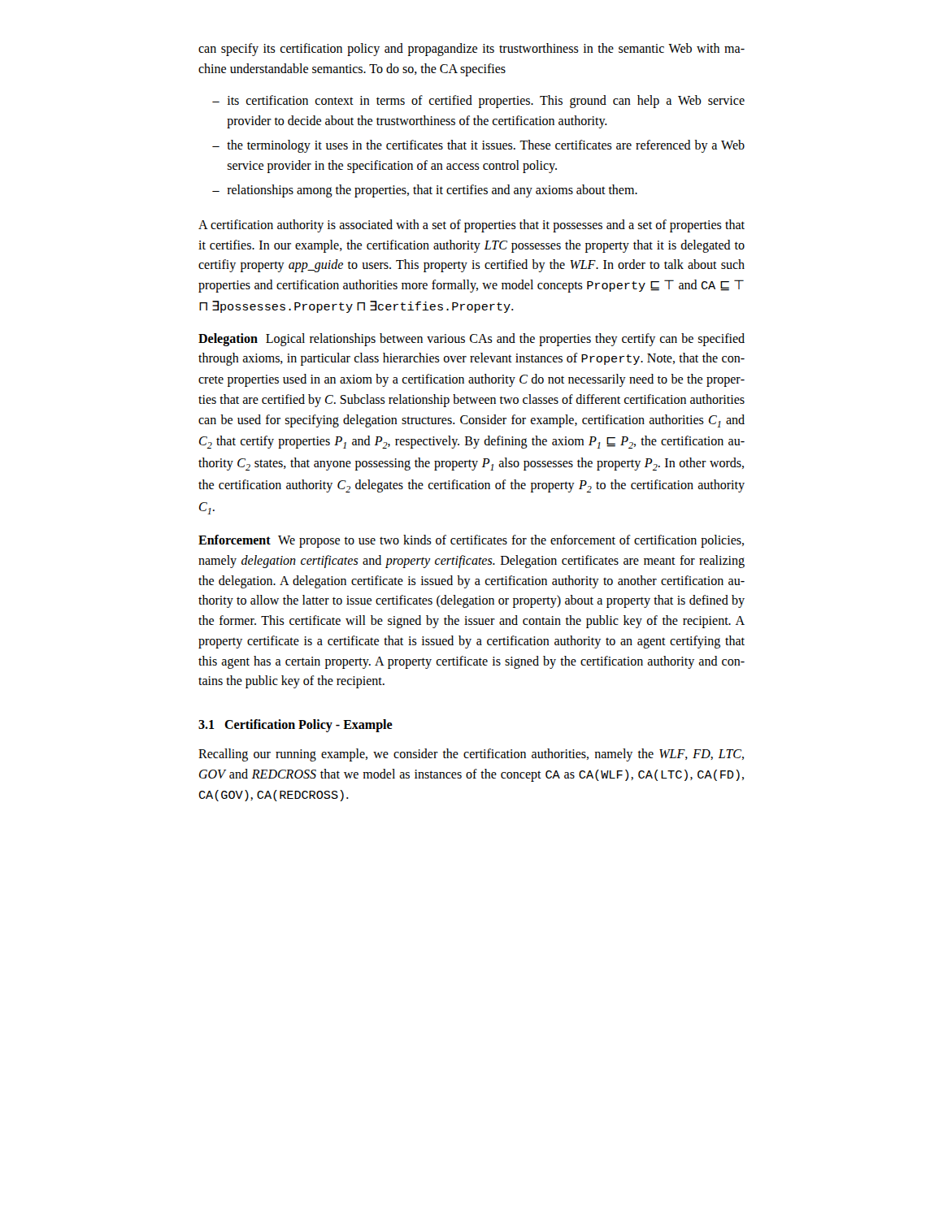can specify its certification policy and propagandize its trustworthiness in the semantic Web with machine understandable semantics. To do so, the CA specifies
its certification context in terms of certified properties. This ground can help a Web service provider to decide about the trustworthiness of the certification authority.
the terminology it uses in the certificates that it issues. These certificates are referenced by a Web service provider in the specification of an access control policy.
relationships among the properties, that it certifies and any axioms about them.
A certification authority is associated with a set of properties that it possesses and a set of properties that it certifies. In our example, the certification authority LTC possesses the property that it is delegated to certifiy property app_guide to users. This property is certified by the WLF. In order to talk about such properties and certification authorities more formally, we model concepts Property ⊑ ⊤ and CA ⊑ ⊤ ⊓ ∃possesses.Property ⊓ ∃certifies.Property.
Delegation Logical relationships between various CAs and the properties they certify can be specified through axioms, in particular class hierarchies over relevant instances of Property. Note, that the concrete properties used in an axiom by a certification authority C do not necessarily need to be the properties that are certified by C. Subclass relationship between two classes of different certification authorities can be used for specifying delegation structures. Consider for example, certification authorities C1 and C2 that certify properties P1 and P2, respectively. By defining the axiom P1 ⊑ P2, the certification authority C2 states, that anyone possessing the property P1 also possesses the property P2. In other words, the certification authority C2 delegates the certification of the property P2 to the certification authority C1.
Enforcement We propose to use two kinds of certificates for the enforcement of certification policies, namely delegation certificates and property certificates. Delegation certificates are meant for realizing the delegation. A delegation certificate is issued by a certification authority to another certification authority to allow the latter to issue certificates (delegation or property) about a property that is defined by the former. This certificate will be signed by the issuer and contain the public key of the recipient. A property certificate is a certificate that is issued by a certification authority to an agent certifying that this agent has a certain property. A property certificate is signed by the certification authority and contains the public key of the recipient.
3.1 Certification Policy - Example
Recalling our running example, we consider the certification authorities, namely the WLF, FD, LTC, GOV and REDCROSS that we model as instances of the concept CA as CA(WLF), CA(LTC), CA(FD), CA(GOV), CA(REDCROSS).